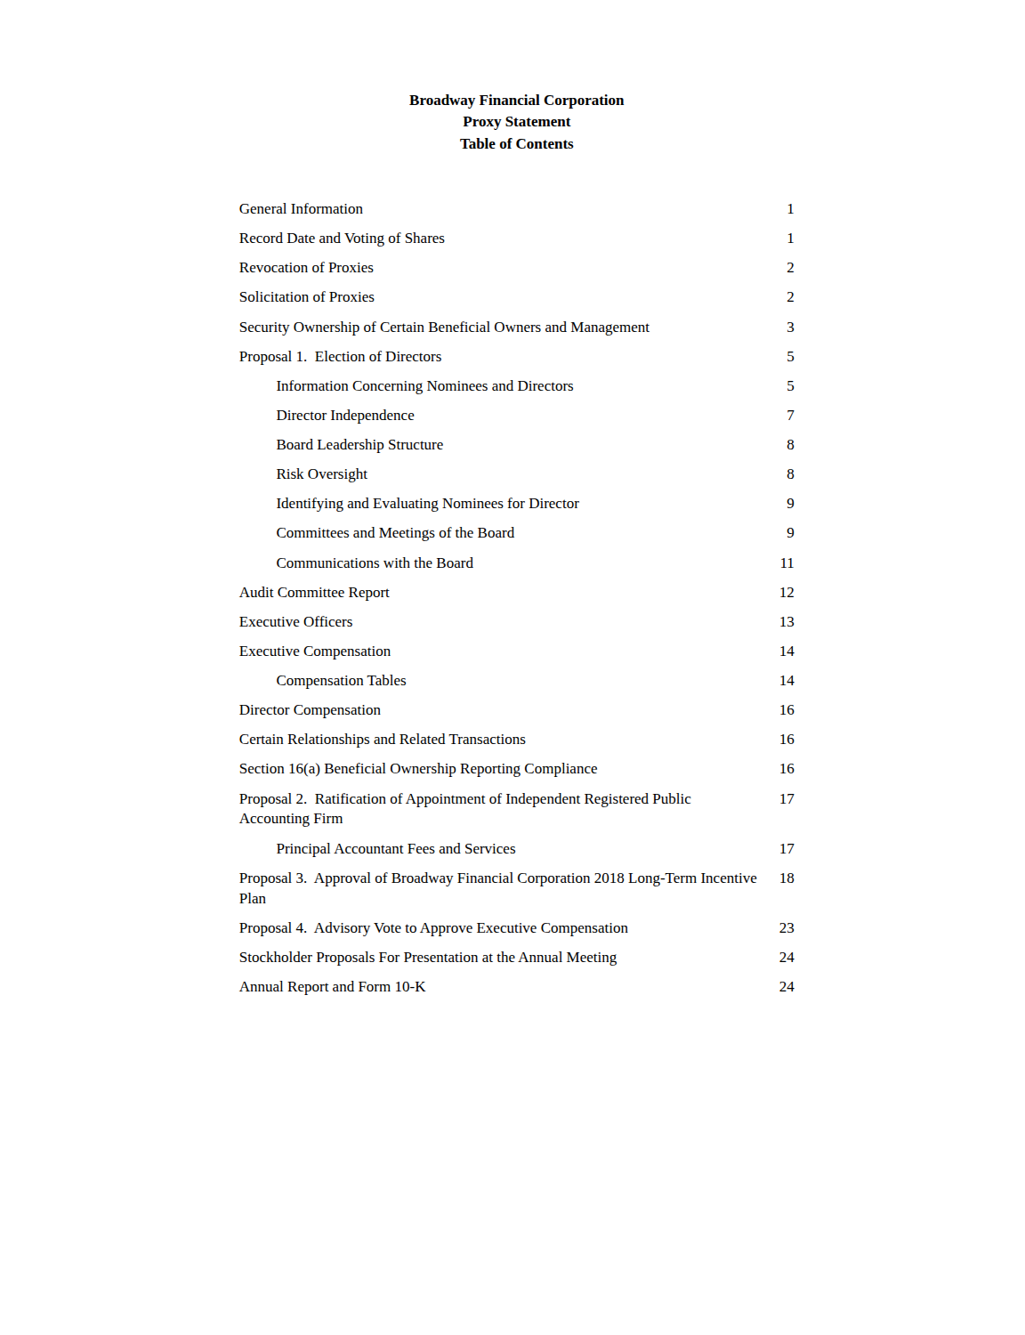Broadway Financial Corporation
Proxy Statement
Table of Contents
| General Information | 1 |
| Record Date and Voting of Shares | 1 |
| Revocation of Proxies | 2 |
| Solicitation of Proxies | 2 |
| Security Ownership of Certain Beneficial Owners and Management | 3 |
| Proposal 1. Election of Directors | 5 |
| Information Concerning Nominees and Directors | 5 |
| Director Independence | 7 |
| Board Leadership Structure | 8 |
| Risk Oversight | 8 |
| Identifying and Evaluating Nominees for Director | 9 |
| Committees and Meetings of the Board | 9 |
| Communications with the Board | 11 |
| Audit Committee Report | 12 |
| Executive Officers | 13 |
| Executive Compensation | 14 |
| Compensation Tables | 14 |
| Director Compensation | 16 |
| Certain Relationships and Related Transactions | 16 |
| Section 16(a) Beneficial Ownership Reporting Compliance | 16 |
| Proposal 2. Ratification of Appointment of Independent Registered Public Accounting Firm | 17 |
| Principal Accountant Fees and Services | 17 |
| Proposal 3. Approval of Broadway Financial Corporation 2018 Long-Term Incentive Plan | 18 |
| Proposal 4. Advisory Vote to Approve Executive Compensation | 23 |
| Stockholder Proposals For Presentation at the Annual Meeting | 24 |
| Annual Report and Form 10-K | 24 |